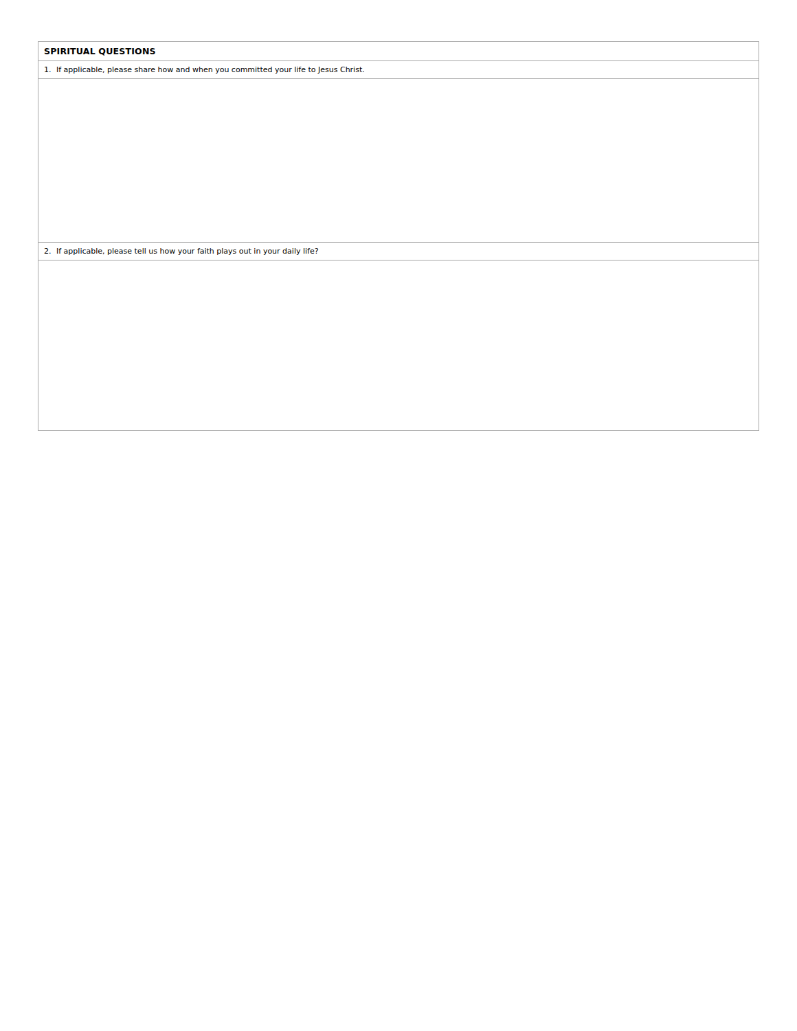| SPIRITUAL QUESTIONS |
| 1. If applicable, please share how and when you committed your life to Jesus Christ. |
| 2. If applicable, please tell us how your faith plays out in your daily life? |